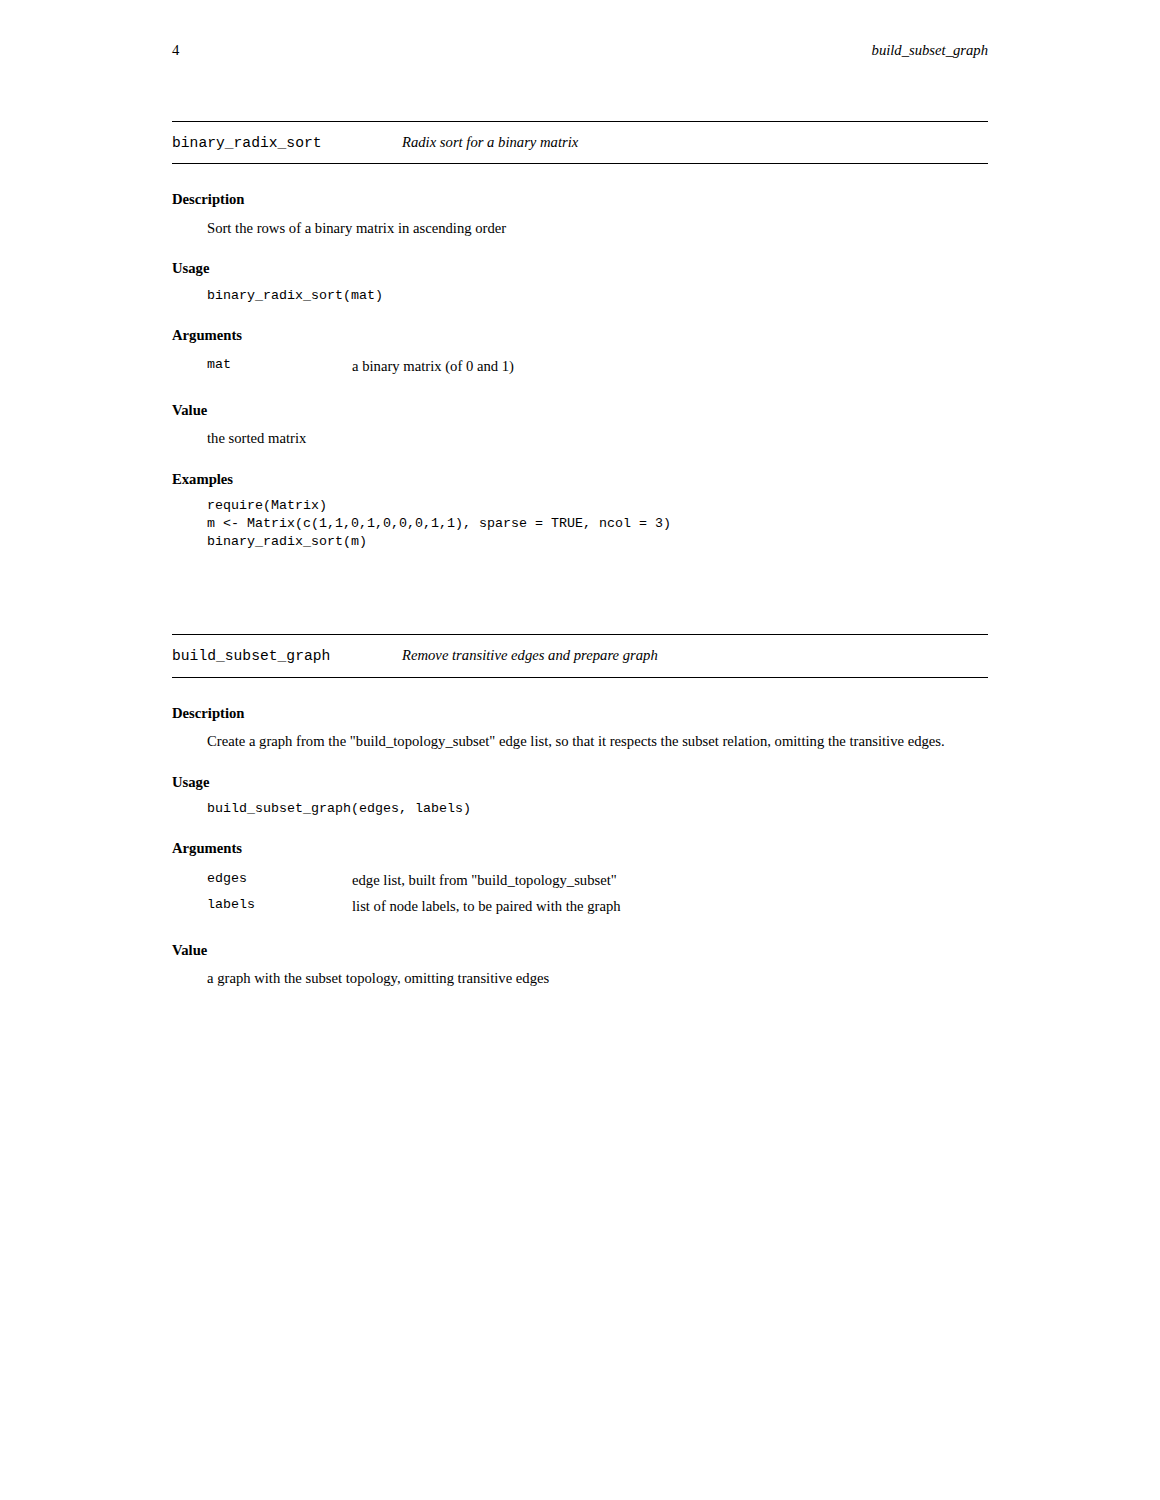4 build_subset_graph
binary_radix_sort Radix sort for a binary matrix
Description
Sort the rows of a binary matrix in ascending order
Usage
binary_radix_sort(mat)
Arguments
| mat | a binary matrix (of 0 and 1) |
Value
the sorted matrix
Examples
require(Matrix)
m <- Matrix(c(1,1,0,1,0,0,0,1,1), sparse = TRUE, ncol = 3)
binary_radix_sort(m)
build_subset_graph Remove transitive edges and prepare graph
Description
Create a graph from the "build_topology_subset" edge list, so that it respects the subset relation, omitting the transitive edges.
Usage
build_subset_graph(edges, labels)
Arguments
| edges | edge list, built from "build_topology_subset" |
| labels | list of node labels, to be paired with the graph |
Value
a graph with the subset topology, omitting transitive edges